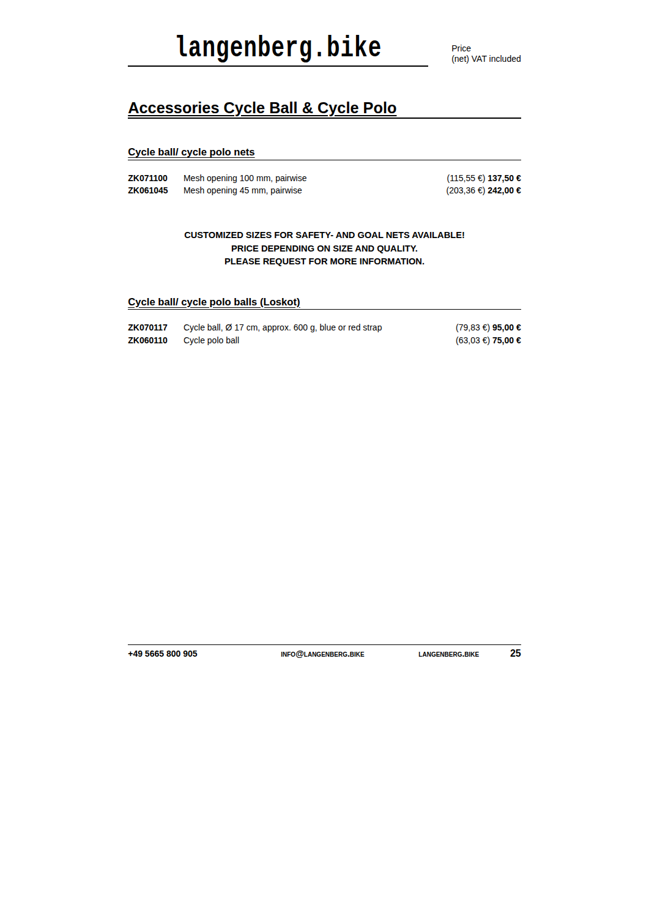langenberg.bike
Price
(net) VAT included
Accessories Cycle Ball & Cycle Polo
Cycle ball/ cycle polo nets
| ZK071100 | Mesh opening 100 mm, pairwise | (115,55 €) 137,50 € |
| ZK061045 | Mesh opening 45 mm, pairwise | (203,36 €) 242,00 € |
CUSTOMIZED SIZES FOR SAFETY- AND GOAL NETS AVAILABLE!
PRICE DEPENDING ON SIZE AND QUALITY.
PLEASE REQUEST FOR MORE INFORMATION.
Cycle ball/ cycle polo balls (Loskot)
| ZK070117 | Cycle ball, Ø 17 cm, approx. 600 g, blue or red strap | (79,83 €) 95,00 € |
| ZK060110 | Cycle polo ball | (63,03 €) 75,00 € |
| +49 5665 800 905 | info@langenberg.bike | langenberg.bike | 25 |